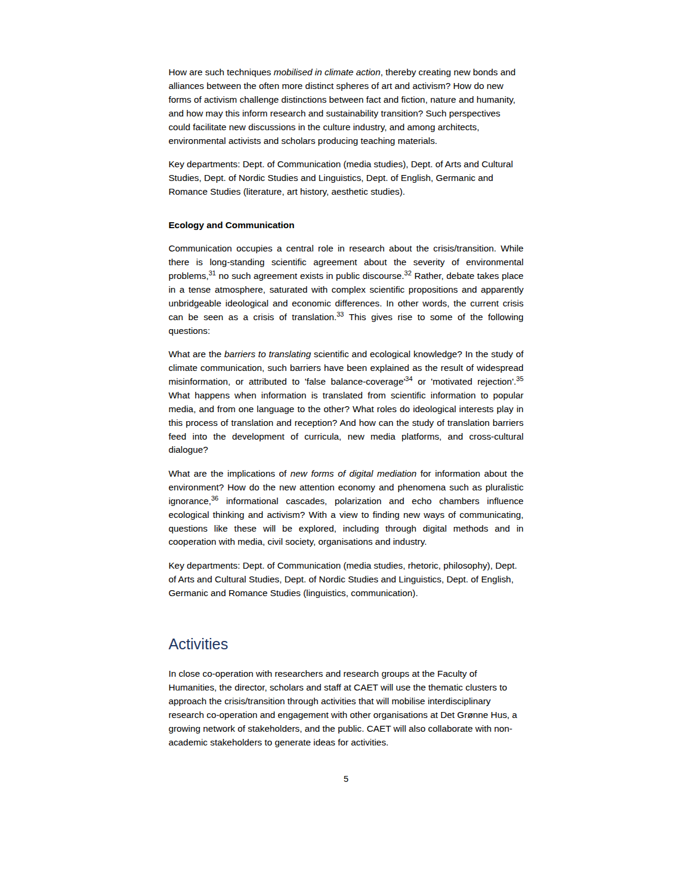How are such techniques mobilised in climate action, thereby creating new bonds and alliances between the often more distinct spheres of art and activism? How do new forms of activism challenge distinctions between fact and fiction, nature and humanity, and how may this inform research and sustainability transition? Such perspectives could facilitate new discussions in the culture industry, and among architects, environmental activists and scholars producing teaching materials.
Key departments: Dept. of Communication (media studies), Dept. of Arts and Cultural Studies, Dept. of Nordic Studies and Linguistics, Dept. of English, Germanic and Romance Studies (literature, art history, aesthetic studies).
Ecology and Communication
Communication occupies a central role in research about the crisis/transition. While there is long-standing scientific agreement about the severity of environmental problems,31 no such agreement exists in public discourse.32 Rather, debate takes place in a tense atmosphere, saturated with complex scientific propositions and apparently unbridgeable ideological and economic differences. In other words, the current crisis can be seen as a crisis of translation.33 This gives rise to some of the following questions:
What are the barriers to translating scientific and ecological knowledge? In the study of climate communication, such barriers have been explained as the result of widespread misinformation, or attributed to 'false balance-coverage'34 or 'motivated rejection'.35 What happens when information is translated from scientific information to popular media, and from one language to the other? What roles do ideological interests play in this process of translation and reception? And how can the study of translation barriers feed into the development of curricula, new media platforms, and cross-cultural dialogue?
What are the implications of new forms of digital mediation for information about the environment? How do the new attention economy and phenomena such as pluralistic ignorance,36 informational cascades, polarization and echo chambers influence ecological thinking and activism? With a view to finding new ways of communicating, questions like these will be explored, including through digital methods and in cooperation with media, civil society, organisations and industry.
Key departments: Dept. of Communication (media studies, rhetoric, philosophy), Dept. of Arts and Cultural Studies, Dept. of Nordic Studies and Linguistics, Dept. of English, Germanic and Romance Studies (linguistics, communication).
Activities
In close co-operation with researchers and research groups at the Faculty of Humanities, the director, scholars and staff at CAET will use the thematic clusters to approach the crisis/transition through activities that will mobilise interdisciplinary research co-operation and engagement with other organisations at Det Grønne Hus, a growing network of stakeholders, and the public. CAET will also collaborate with non-academic stakeholders to generate ideas for activities.
5